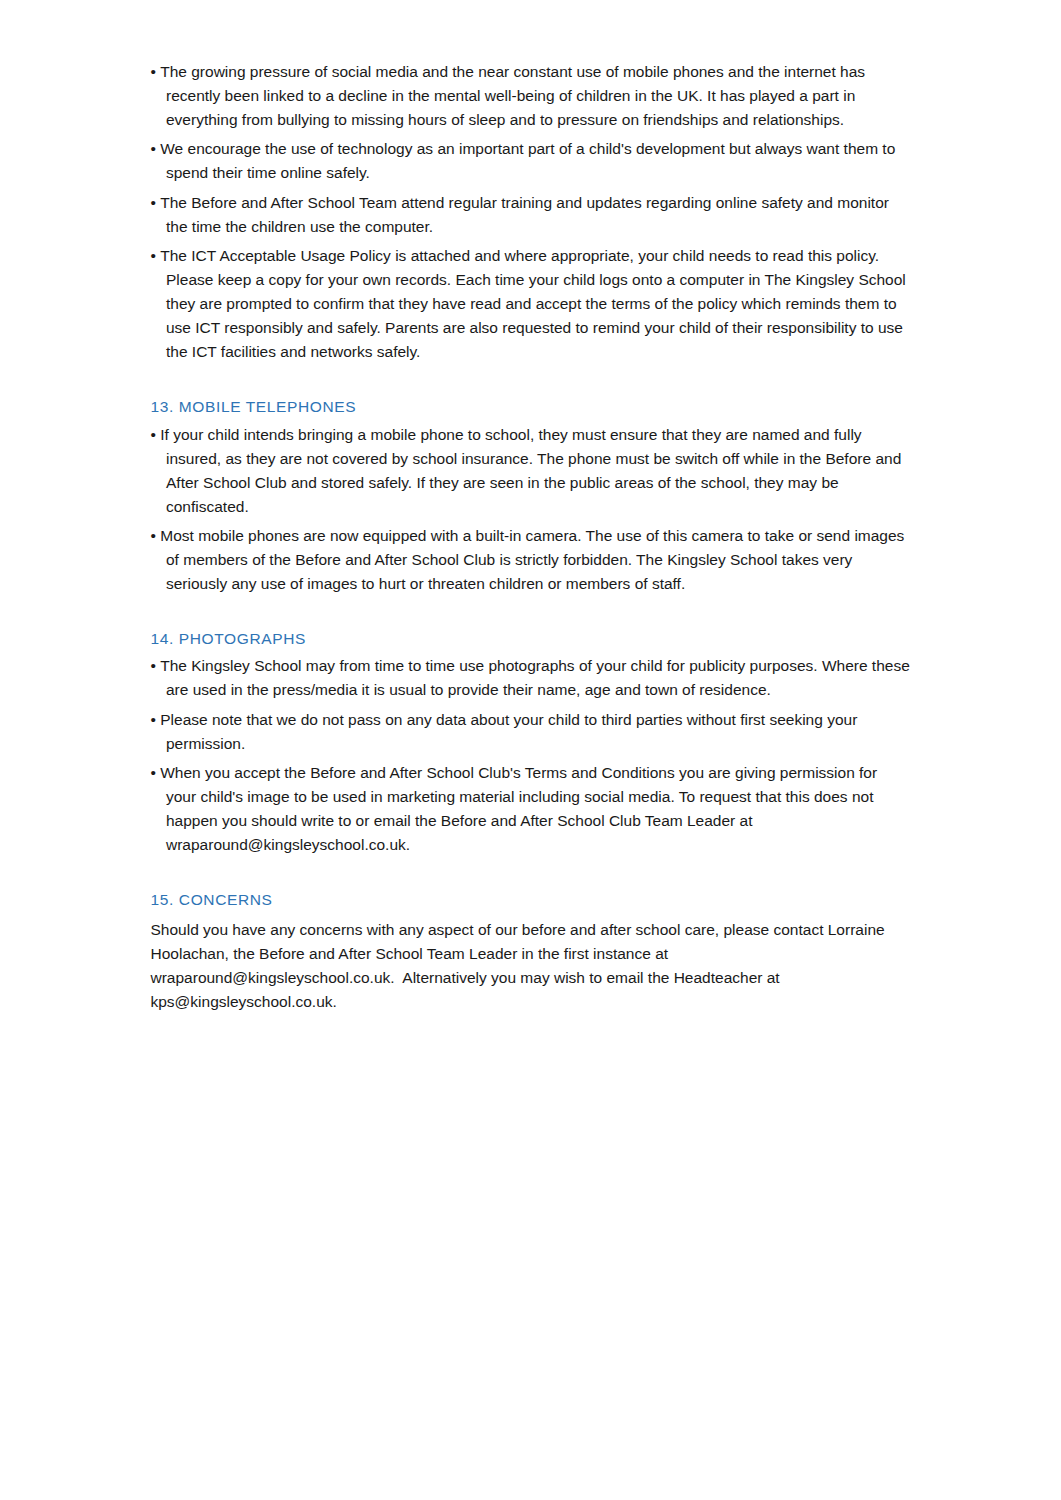The growing pressure of social media and the near constant use of mobile phones and the internet has recently been linked to a decline in the mental well-being of children in the UK. It has played a part in everything from bullying to missing hours of sleep and to pressure on friendships and relationships.
We encourage the use of technology as an important part of a child's development but always want them to spend their time online safely.
The Before and After School Team attend regular training and updates regarding online safety and monitor the time the children use the computer.
The ICT Acceptable Usage Policy is attached and where appropriate, your child needs to read this policy. Please keep a copy for your own records. Each time your child logs onto a computer in The Kingsley School they are prompted to confirm that they have read and accept the terms of the policy which reminds them to use ICT responsibly and safely. Parents are also requested to remind your child of their responsibility to use the ICT facilities and networks safely.
13. MOBILE TELEPHONES
If your child intends bringing a mobile phone to school, they must ensure that they are named and fully insured, as they are not covered by school insurance. The phone must be switch off while in the Before and After School Club and stored safely. If they are seen in the public areas of the school, they may be confiscated.
Most mobile phones are now equipped with a built-in camera. The use of this camera to take or send images of members of the Before and After School Club is strictly forbidden. The Kingsley School takes very seriously any use of images to hurt or threaten children or members of staff.
14. PHOTOGRAPHS
The Kingsley School may from time to time use photographs of your child for publicity purposes. Where these are used in the press/media it is usual to provide their name, age and town of residence.
Please note that we do not pass on any data about your child to third parties without first seeking your permission.
When you accept the Before and After School Club's Terms and Conditions you are giving permission for your child's image to be used in marketing material including social media. To request that this does not happen you should write to or email the Before and After School Club Team Leader at wraparound@kingsleyschool.co.uk.
15. CONCERNS
Should you have any concerns with any aspect of our before and after school care, please contact Lorraine Hoolachan, the Before and After School Team Leader in the first instance at wraparound@kingsleyschool.co.uk. Alternatively you may wish to email the Headteacher at kps@kingsleyschool.co.uk.